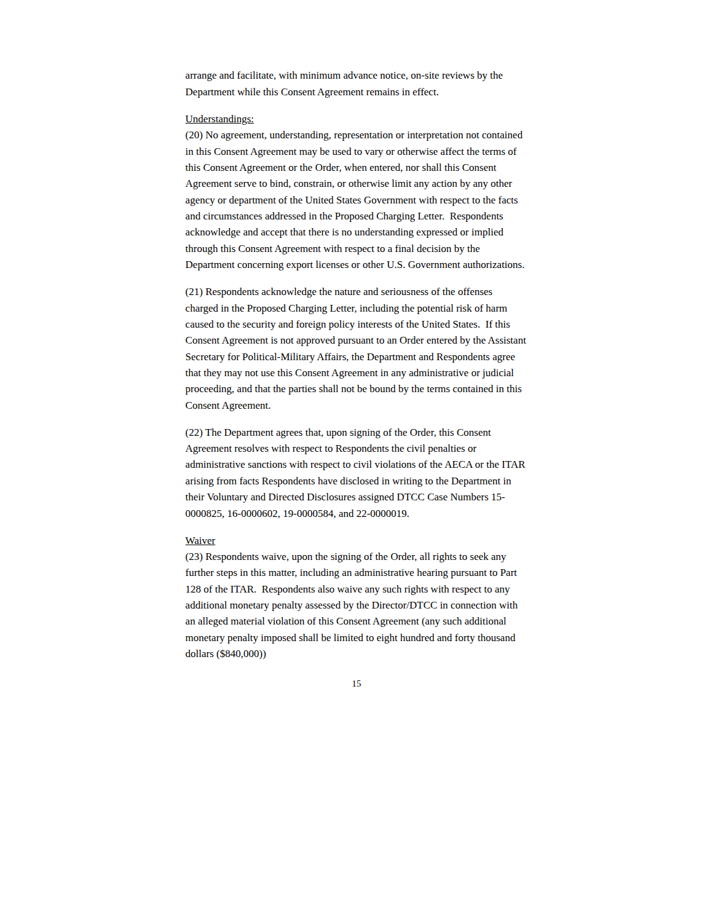arrange and facilitate, with minimum advance notice, on-site reviews by the Department while this Consent Agreement remains in effect.
Understandings:
(20) No agreement, understanding, representation or interpretation not contained in this Consent Agreement may be used to vary or otherwise affect the terms of this Consent Agreement or the Order, when entered, nor shall this Consent Agreement serve to bind, constrain, or otherwise limit any action by any other agency or department of the United States Government with respect to the facts and circumstances addressed in the Proposed Charging Letter. Respondents acknowledge and accept that there is no understanding expressed or implied through this Consent Agreement with respect to a final decision by the Department concerning export licenses or other U.S. Government authorizations.
(21) Respondents acknowledge the nature and seriousness of the offenses charged in the Proposed Charging Letter, including the potential risk of harm caused to the security and foreign policy interests of the United States. If this Consent Agreement is not approved pursuant to an Order entered by the Assistant Secretary for Political-Military Affairs, the Department and Respondents agree that they may not use this Consent Agreement in any administrative or judicial proceeding, and that the parties shall not be bound by the terms contained in this Consent Agreement.
(22) The Department agrees that, upon signing of the Order, this Consent Agreement resolves with respect to Respondents the civil penalties or administrative sanctions with respect to civil violations of the AECA or the ITAR arising from facts Respondents have disclosed in writing to the Department in their Voluntary and Directed Disclosures assigned DTCC Case Numbers 15-0000825, 16-0000602, 19-0000584, and 22-0000019.
Waiver
(23) Respondents waive, upon the signing of the Order, all rights to seek any further steps in this matter, including an administrative hearing pursuant to Part 128 of the ITAR. Respondents also waive any such rights with respect to any additional monetary penalty assessed by the Director/DTCC in connection with an alleged material violation of this Consent Agreement (any such additional monetary penalty imposed shall be limited to eight hundred and forty thousand dollars ($840,000))
15